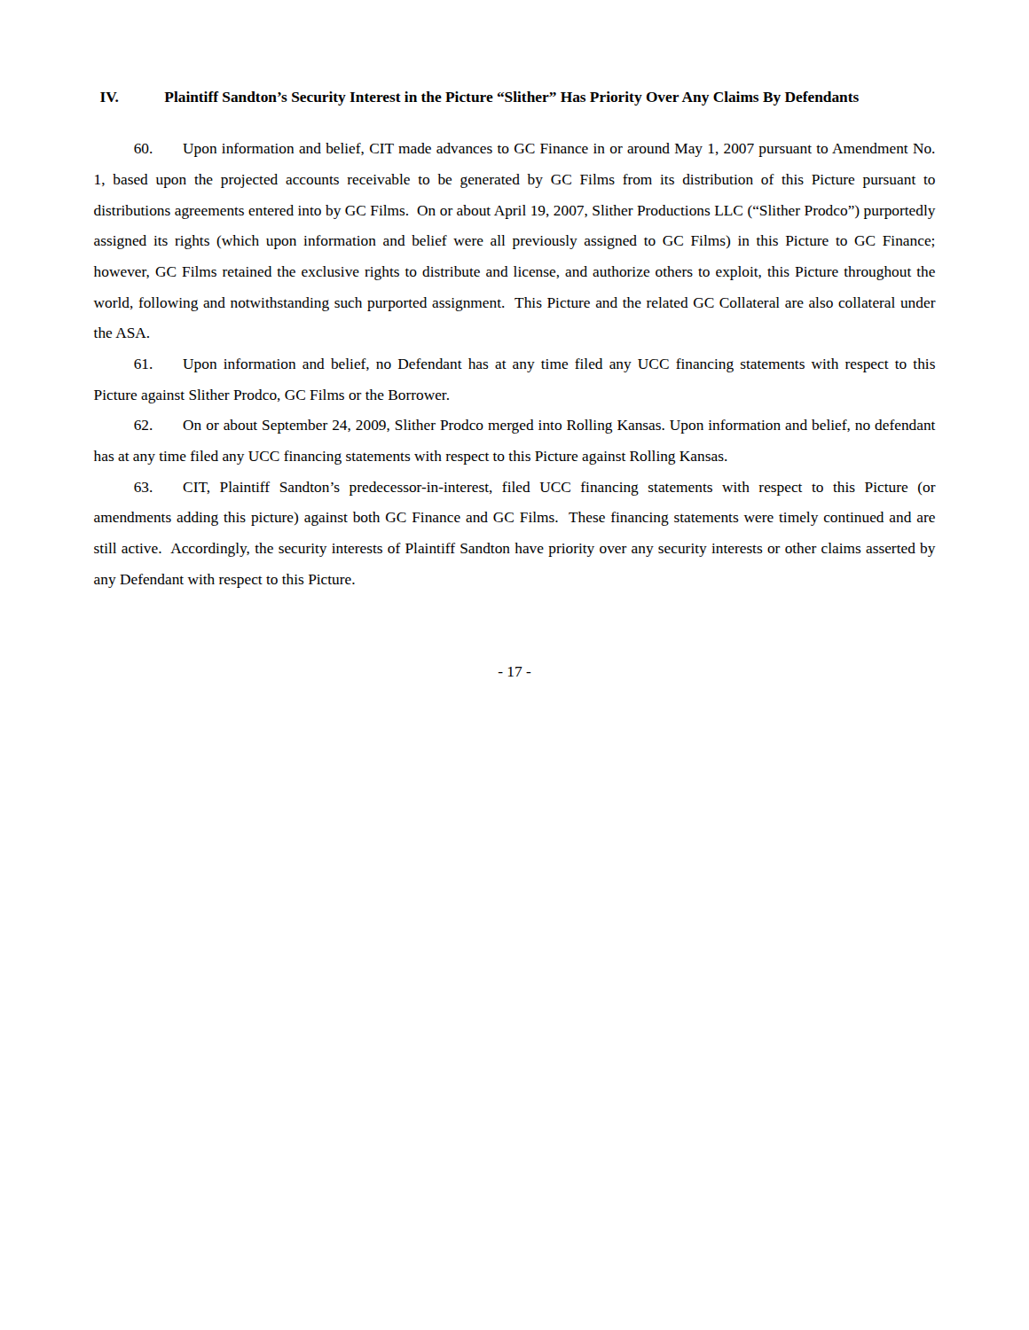IV. Plaintiff Sandton’s Security Interest in the Picture “Slither” Has Priority Over Any Claims By Defendants
60. Upon information and belief, CIT made advances to GC Finance in or around May 1, 2007 pursuant to Amendment No. 1, based upon the projected accounts receivable to be generated by GC Films from its distribution of this Picture pursuant to distributions agreements entered into by GC Films. On or about April 19, 2007, Slither Productions LLC (“Slither Prodco”) purportedly assigned its rights (which upon information and belief were all previously assigned to GC Films) in this Picture to GC Finance; however, GC Films retained the exclusive rights to distribute and license, and authorize others to exploit, this Picture throughout the world, following and notwithstanding such purported assignment. This Picture and the related GC Collateral are also collateral under the ASA.
61. Upon information and belief, no Defendant has at any time filed any UCC financing statements with respect to this Picture against Slither Prodco, GC Films or the Borrower.
62. On or about September 24, 2009, Slither Prodco merged into Rolling Kansas. Upon information and belief, no defendant has at any time filed any UCC financing statements with respect to this Picture against Rolling Kansas.
63. CIT, Plaintiff Sandton’s predecessor-in-interest, filed UCC financing statements with respect to this Picture (or amendments adding this picture) against both GC Finance and GC Films. These financing statements were timely continued and are still active. Accordingly, the security interests of Plaintiff Sandton have priority over any security interests or other claims asserted by any Defendant with respect to this Picture.
- 17 -